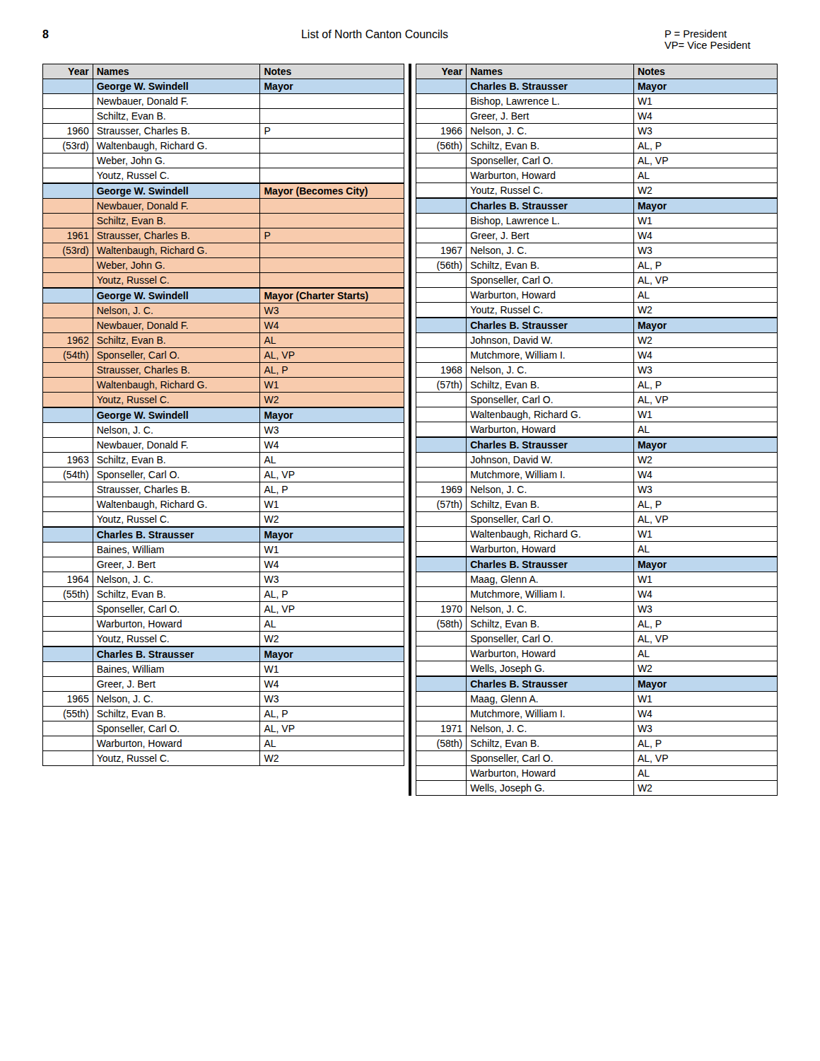8
List of North Canton Councils
P = President
VP= Vice Pesident
| Year | Names | Notes |
| --- | --- | --- |
| | George W. Swindell | Mayor |
| | Newbauer, Donald F. | |
| | Schiltz, Evan B. | |
| 1960 | Strausser, Charles B. | P |
| (53rd) | Waltenbaugh, Richard G. | |
| | Weber, John G. | |
| | Youtz, Russel C. | |
| | George W. Swindell | Mayor (Becomes City) |
| | Newbauer, Donald F. | |
| | Schiltz, Evan B. | |
| 1961 | Strausser, Charles B. | P |
| (53rd) | Waltenbaugh, Richard G. | |
| | Weber, John G. | |
| | Youtz, Russel C. | |
| | George W. Swindell | Mayor (Charter Starts) |
| | Nelson, J. C. | W3 |
| | Newbauer, Donald F. | W4 |
| 1962 | Schiltz, Evan B. | AL |
| (54th) | Sponseller, Carl O. | AL, VP |
| | Strausser, Charles B. | AL, P |
| | Waltenbaugh, Richard G. | W1 |
| | Youtz, Russel C. | W2 |
| | George W. Swindell | Mayor |
| | Nelson, J. C. | W3 |
| | Newbauer, Donald F. | W4 |
| 1963 | Schiltz, Evan B. | AL |
| (54th) | Sponseller, Carl O. | AL, VP |
| | Strausser, Charles B. | AL, P |
| | Waltenbaugh, Richard G. | W1 |
| | Youtz, Russel C. | W2 |
| | Charles B. Strausser | Mayor |
| | Baines, William | W1 |
| | Greer, J. Bert | W4 |
| 1964 | Nelson, J. C. | W3 |
| (55th) | Schiltz, Evan B. | AL, P |
| | Sponseller, Carl O. | AL, VP |
| | Warburton, Howard | AL |
| | Youtz, Russel C. | W2 |
| | Charles B. Strausser | Mayor |
| | Baines, William | W1 |
| | Greer, J. Bert | W4 |
| 1965 | Nelson, J. C. | W3 |
| (55th) | Schiltz, Evan B. | AL, P |
| | Sponseller, Carl O. | AL, VP |
| | Warburton, Howard | AL |
| | Youtz, Russel C. | W2 |
| Year | Names | Notes |
| --- | --- | --- |
| | Charles B. Strausser | Mayor |
| | Bishop, Lawrence L. | W1 |
| | Greer, J. Bert | W4 |
| 1966 | Nelson, J. C. | W3 |
| (56th) | Schiltz, Evan B. | AL, P |
| | Sponseller, Carl O. | AL, VP |
| | Warburton, Howard | AL |
| | Youtz, Russel C. | W2 |
| | Charles B. Strausser | Mayor |
| | Bishop, Lawrence L. | W1 |
| | Greer, J. Bert | W4 |
| 1967 | Nelson, J. C. | W3 |
| (56th) | Schiltz, Evan B. | AL, P |
| | Sponseller, Carl O. | AL, VP |
| | Warburton, Howard | AL |
| | Youtz, Russel C. | W2 |
| | Charles B. Strausser | Mayor |
| | Johnson, David W. | W2 |
| | Mutchmore, William I. | W4 |
| 1968 | Nelson, J. C. | W3 |
| (57th) | Schiltz, Evan B. | AL, P |
| | Sponseller, Carl O. | AL, VP |
| | Waltenbaugh, Richard G. | W1 |
| | Warburton, Howard | AL |
| | Charles B. Strausser | Mayor |
| | Johnson, David W. | W2 |
| | Mutchmore, William I. | W4 |
| 1969 | Nelson, J. C. | W3 |
| (57th) | Schiltz, Evan B. | AL, P |
| | Sponseller, Carl O. | AL, VP |
| | Waltenbaugh, Richard G. | W1 |
| | Warburton, Howard | AL |
| | Charles B. Strausser | Mayor |
| | Maag, Glenn A. | W1 |
| | Mutchmore, William I. | W4 |
| 1970 | Nelson, J. C. | W3 |
| (58th) | Schiltz, Evan B. | AL, P |
| | Sponseller, Carl O. | AL, VP |
| | Warburton, Howard | AL |
| | Wells, Joseph G. | W2 |
| | Charles B. Strausser | Mayor |
| | Maag, Glenn A. | W1 |
| | Mutchmore, William I. | W4 |
| 1971 | Nelson, J. C. | W3 |
| (58th) | Schiltz, Evan B. | AL, P |
| | Sponseller, Carl O. | AL, VP |
| | Warburton, Howard | AL |
| | Wells, Joseph G. | W2 |